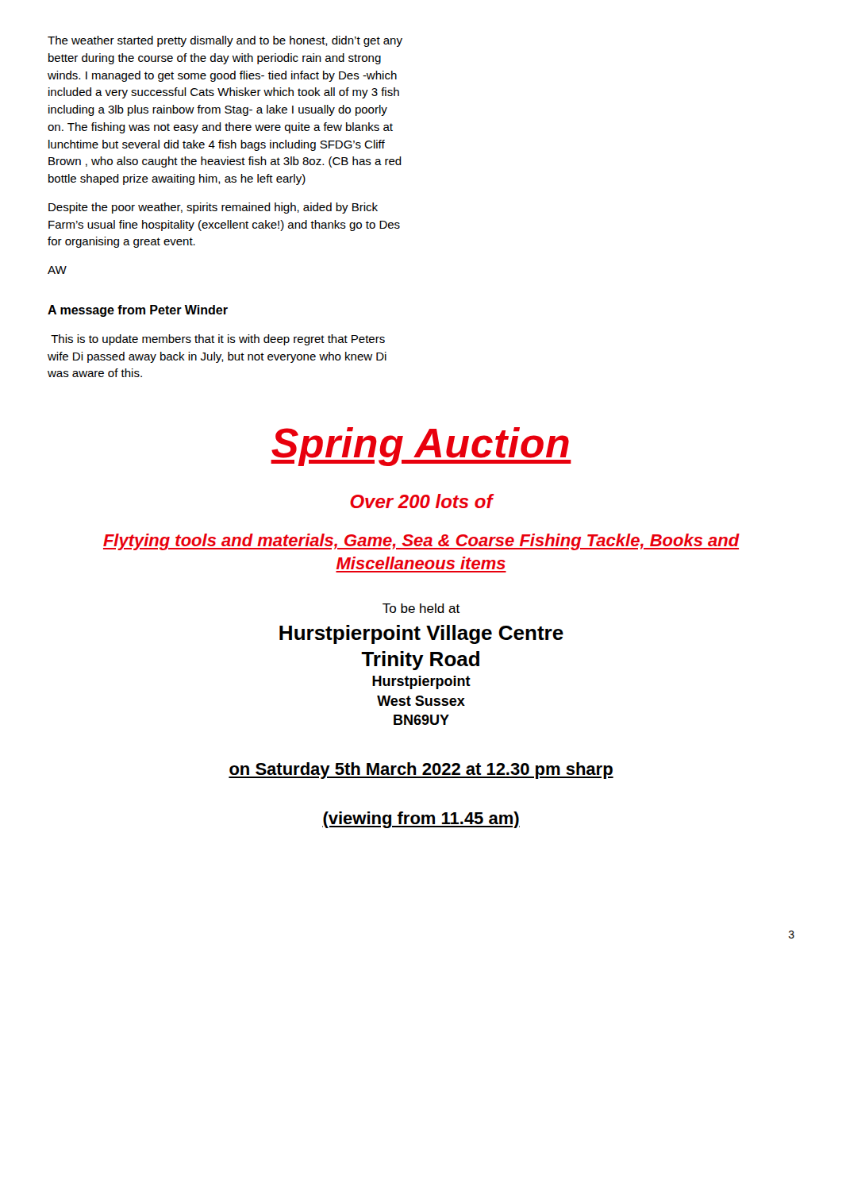The weather started pretty dismally and to be honest, didn’t get any better during the course of the day with periodic rain and strong winds. I managed to get some good flies- tied infact by Des -which included a very successful Cats Whisker which took all of my 3 fish including a 3lb plus rainbow from Stag- a lake I usually do poorly on. The fishing was not easy and there were quite a few blanks at lunchtime but several did take 4 fish bags including SFDG’s Cliff Brown , who also caught the heaviest fish at 3lb 8oz. (CB has a red bottle shaped prize awaiting him, as he left early)
Despite the poor weather, spirits remained high, aided by Brick Farm’s usual fine hospitality (excellent cake!) and thanks go to Des for organising a great event.
AW
A message from Peter Winder
This is to update members that it is with deep regret that Peters wife Di passed away back in July, but not everyone who knew Di was aware of this.
Spring Auction
Over 200 lots of
Flytying tools and materials, Game, Sea & Coarse Fishing Tackle, Books and Miscellaneous items
To be held at
Hurstpierpoint Village Centre
Trinity Road
Hurstpierpoint
West Sussex
BN69UY
on Saturday 5th March 2022 at 12.30 pm sharp
(viewing from 11.45 am)
3